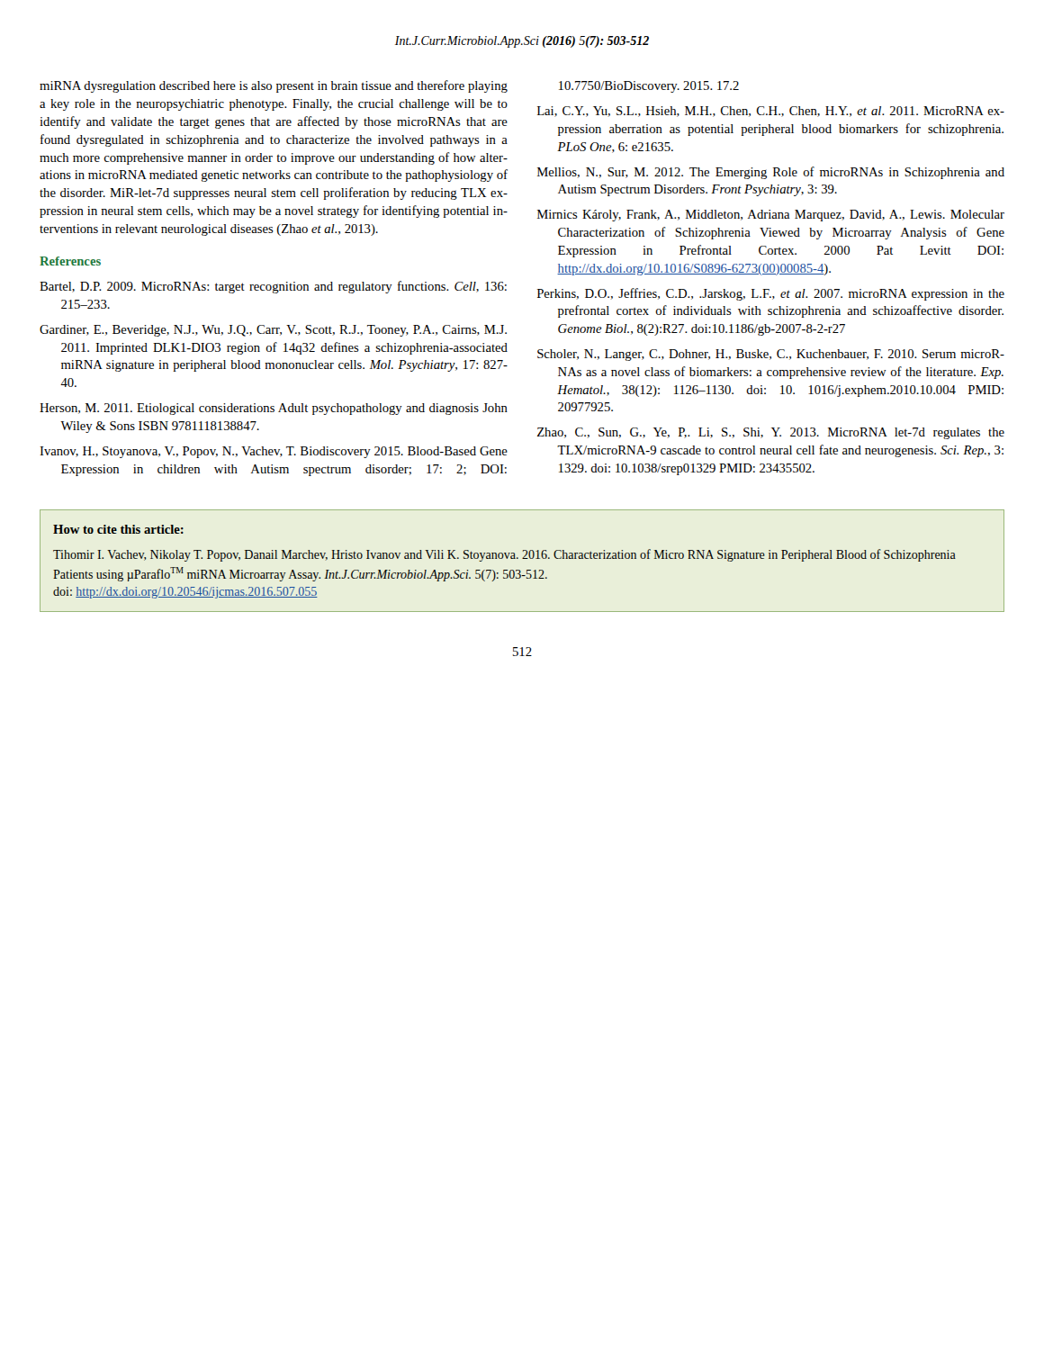Int.J.Curr.Microbiol.App.Sci (2016) 5(7): 503-512
miRNA dysregulation described here is also present in brain tissue and therefore playing a key role in the neuropsychiatric phenotype. Finally, the crucial challenge will be to identify and validate the target genes that are affected by those microRNAs that are found dysregulated in schizophrenia and to characterize the involved pathways in a much more comprehensive manner in order to improve our understanding of how alterations in microRNA mediated genetic networks can contribute to the pathophysiology of the disorder. MiR-let-7d suppresses neural stem cell proliferation by reducing TLX expression in neural stem cells, which may be a novel strategy for identifying potential interventions in relevant neurological diseases (Zhao et al., 2013).
References
Bartel, D.P. 2009. MicroRNAs: target recognition and regulatory functions. Cell, 136: 215–233.
Gardiner, E., Beveridge, N.J., Wu, J.Q., Carr, V., Scott, R.J., Tooney, P.A., Cairns, M.J. 2011. Imprinted DLK1-DIO3 region of 14q32 defines a schizophrenia-associated miRNA signature in peripheral blood mononuclear cells. Mol. Psychiatry, 17: 827-40.
Herson, M. 2011. Etiological considerations Adult psychopathology and diagnosis John Wiley & Sons ISBN 9781118138847.
Ivanov, H., Stoyanova, V., Popov, N., Vachev, T. Biodiscovery 2015. Blood-Based Gene Expression in children with Autism spectrum disorder; 17: 2; DOI: 10.7750/BioDiscovery. 2015. 17.2
Lai, C.Y., Yu, S.L., Hsieh, M.H., Chen, C.H., Chen, H.Y., et al. 2011. MicroRNA expression aberration as potential peripheral blood biomarkers for schizophrenia. PLoS One, 6: e21635.
Mellios, N., Sur, M. 2012. The Emerging Role of microRNAs in Schizophrenia and Autism Spectrum Disorders. Front Psychiatry, 3: 39.
Mirnics Károly, Frank, A., Middleton, Adriana Marquez, David, A., Lewis. Molecular Characterization of Schizophrenia Viewed by Microarray Analysis of Gene Expression in Prefrontal Cortex. 2000 Pat Levitt DOI: http://dx.doi.org/10.1016/S0896-6273(00)00085-4).
Perkins, D.O., Jeffries, C.D., .Jarskog, L.F., et al. 2007. microRNA expression in the prefrontal cortex of individuals with schizophrenia and schizoaffective disorder. Genome Biol., 8(2):R27. doi:10.1186/gb-2007-8-2-r27
Scholer, N., Langer, C., Dohner, H., Buske, C., Kuchenbauer, F. 2010. Serum microRNAs as a novel class of biomarkers: a comprehensive review of the literature. Exp. Hematol., 38(12): 1126–1130. doi: 10. 1016/j.exphem.2010.10.004 PMID: 20977925.
Zhao, C., Sun, G., Ye, P,. Li, S., Shi, Y. 2013. MicroRNA let-7d regulates the TLX/microRNA-9 cascade to control neural cell fate and neurogenesis. Sci. Rep., 3: 1329. doi: 10.1038/srep01329 PMID: 23435502.
How to cite this article:
Tihomir I. Vachev, Nikolay T. Popov, Danail Marchev, Hristo Ivanov and Vili K. Stoyanova. 2016. Characterization of Micro RNA Signature in Peripheral Blood of Schizophrenia Patients using µParafloTM miRNA Microarray Assay. Int.J.Curr.Microbiol.App.Sci. 5(7): 503-512.
doi: http://dx.doi.org/10.20546/ijcmas.2016.507.055
512